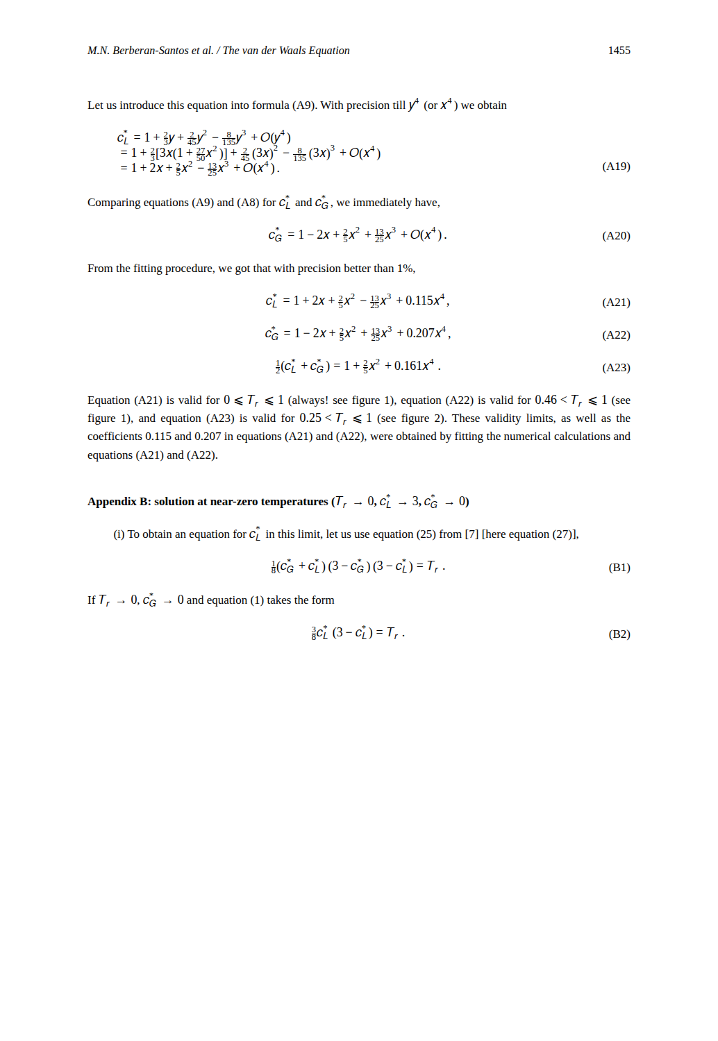M.N. Berberan-Santos et al. / The van der Waals Equation 1455
Let us introduce this equation into formula (A9). With precision till y4 (or x4) we obtain
cL* = 1+ 23y + 245y2 − 8135y3 + O(y4)
= 1+ 23 [ 3x ( 1+2750x2 ) ] + 245 (3x)2 − 8135 (3x)3 + O(x4)
= 1+2x + 25x2 − 1325x3 + O(x4) .
(A19)
Comparing equations (A9) and (A8) for cL* and cG*, we immediately have,
cG* = 1−2x + 25x2 + 1325x3 + O(x4) . (A20)
From the fitting procedure, we got that with precision better than 1%,
cL* = 1+2x + 25x2 − 1325x3 + 0.115x4 , (A21)
cG* = 1−2x + 25x2 + 1325x3 + 0.207x4 , (A22)
12 ( cL* + cG* ) = 1 + 25x2 + 0.161x4 . (A23)
Equation (A21) is valid for 0⩽Tr⩽1 (always! see figure 1), equation (A22) is valid for 0.46<Tr⩽1 (see figure 1), and equation (A23) is valid for 0.25<Tr⩽1 (see figure 2). These validity limits, as well as the coefficients 0.115 and 0.207 in equations (A21) and (A22), were obtained by fitting the numerical calculations and equations (A21) and (A22).
Appendix B: solution at near-zero temperatures (Tr→0, cL*→3, cG*→0)
(i) To obtain an equation for cL* in this limit, let us use equation (25) from [7] [here equation (27)],
18 ( cG*+cL* ) ( 3−cG* ) ( 3−cL* ) = Tr . (B1)
If Tr→0, cG*→0 and equation (1) takes the form
38 cL* ( 3−cL* ) = Tr . (B2)